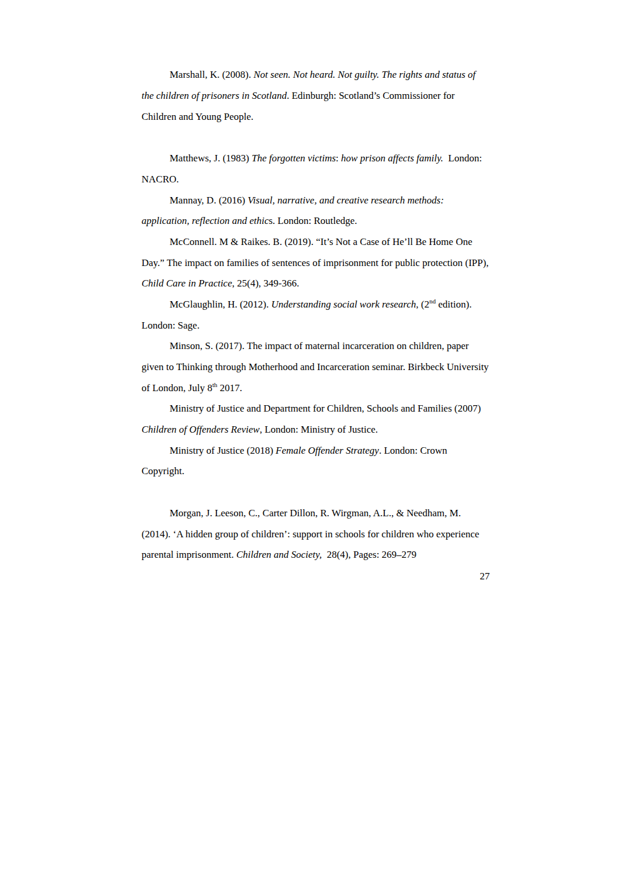Marshall, K. (2008). Not seen. Not heard. Not guilty. The rights and status of the children of prisoners in Scotland. Edinburgh: Scotland’s Commissioner for Children and Young People.
Matthews, J. (1983) The forgotten victims: how prison affects family. London: NACRO.
Mannay, D. (2016) Visual, narrative, and creative research methods: application, reflection and ethics. London: Routledge.
McConnell. M & Raikes. B. (2019). “It’s Not a Case of He’ll Be Home One Day.” The impact on families of sentences of imprisonment for public protection (IPP), Child Care in Practice, 25(4), 349-366.
McGlaughlin, H. (2012). Understanding social work research, (2nd edition). London: Sage.
Minson, S. (2017). The impact of maternal incarceration on children, paper given to Thinking through Motherhood and Incarceration seminar. Birkbeck University of London, July 8th 2017.
Ministry of Justice and Department for Children, Schools and Families (2007) Children of Offenders Review, London: Ministry of Justice.
Ministry of Justice (2018) Female Offender Strategy. London: Crown Copyright.
Morgan, J. Leeson, C., Carter Dillon, R. Wirgman, A.L., & Needham, M. (2014). ‘A hidden group of children’: support in schools for children who experience parental imprisonment. Children and Society, 28(4), Pages: 269–279
27